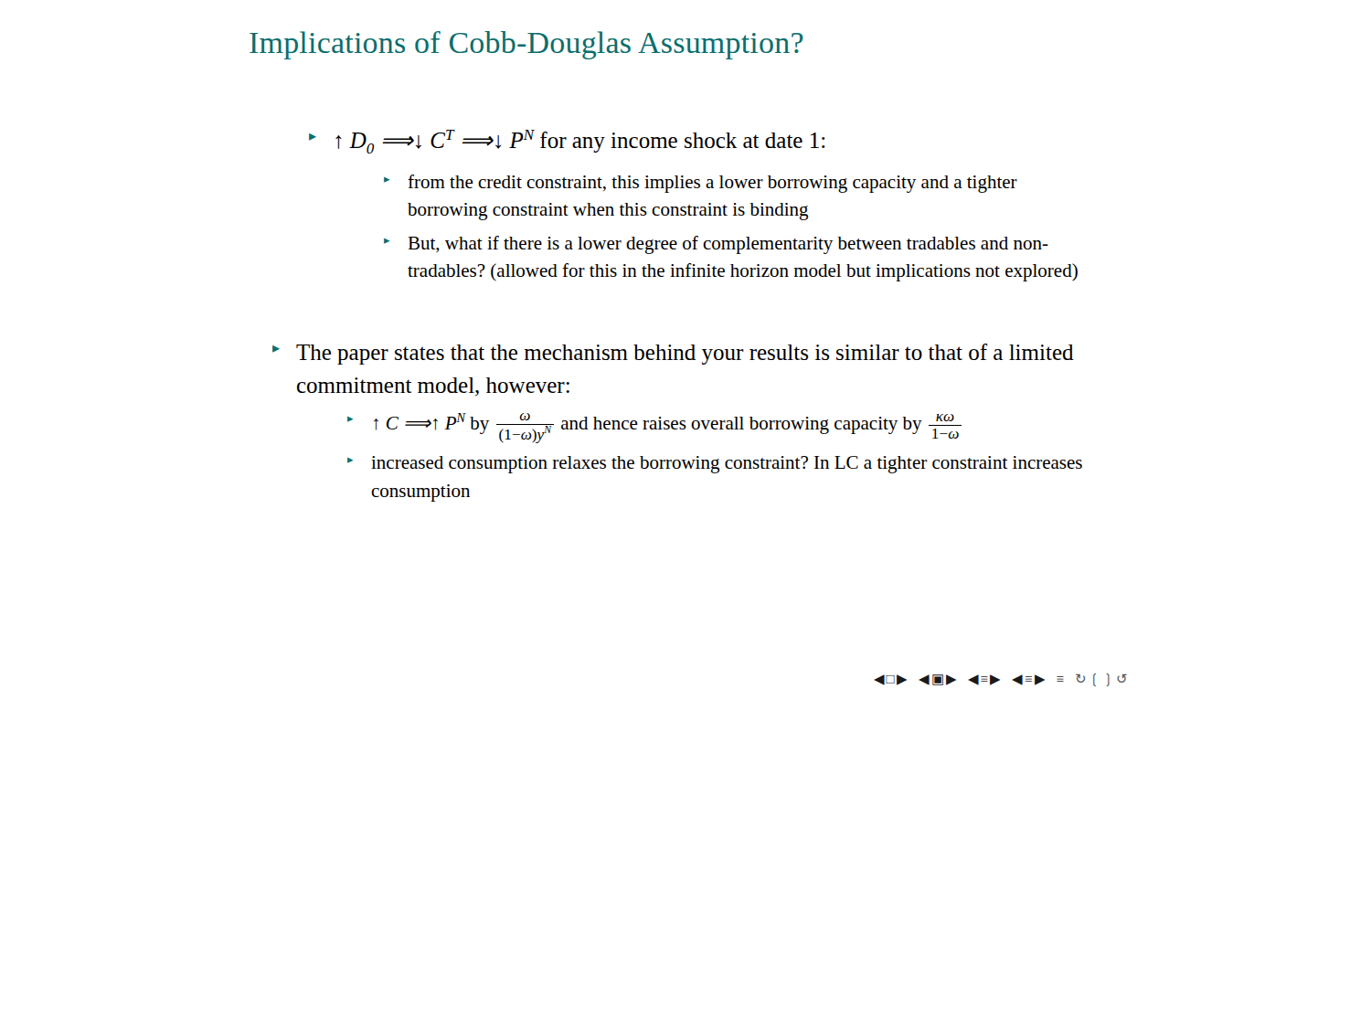Implications of Cobb-Douglas Assumption?
↑ D0 ⟹↓ CT ⟹↓ PN for any income shock at date 1:
from the credit constraint, this implies a lower borrowing capacity and a tighter borrowing constraint when this constraint is binding
But, what if there is a lower degree of complementarity between tradables and non-tradables? (allowed for this in the infinite horizon model but implications not explored)
The paper states that the mechanism behind your results is similar to that of a limited commitment model, however:
↑ C ⟹↑ PN by ω(1−ω)yN and hence raises overall borrowing capacity by κω 1−ω
increased consumption relaxes the borrowing constraint? In LC a tighter constraint increases consumption
◀□▶ ◀▣▶ ◀≡▶ ◀≡▶ ≡ ↻❲❳↺